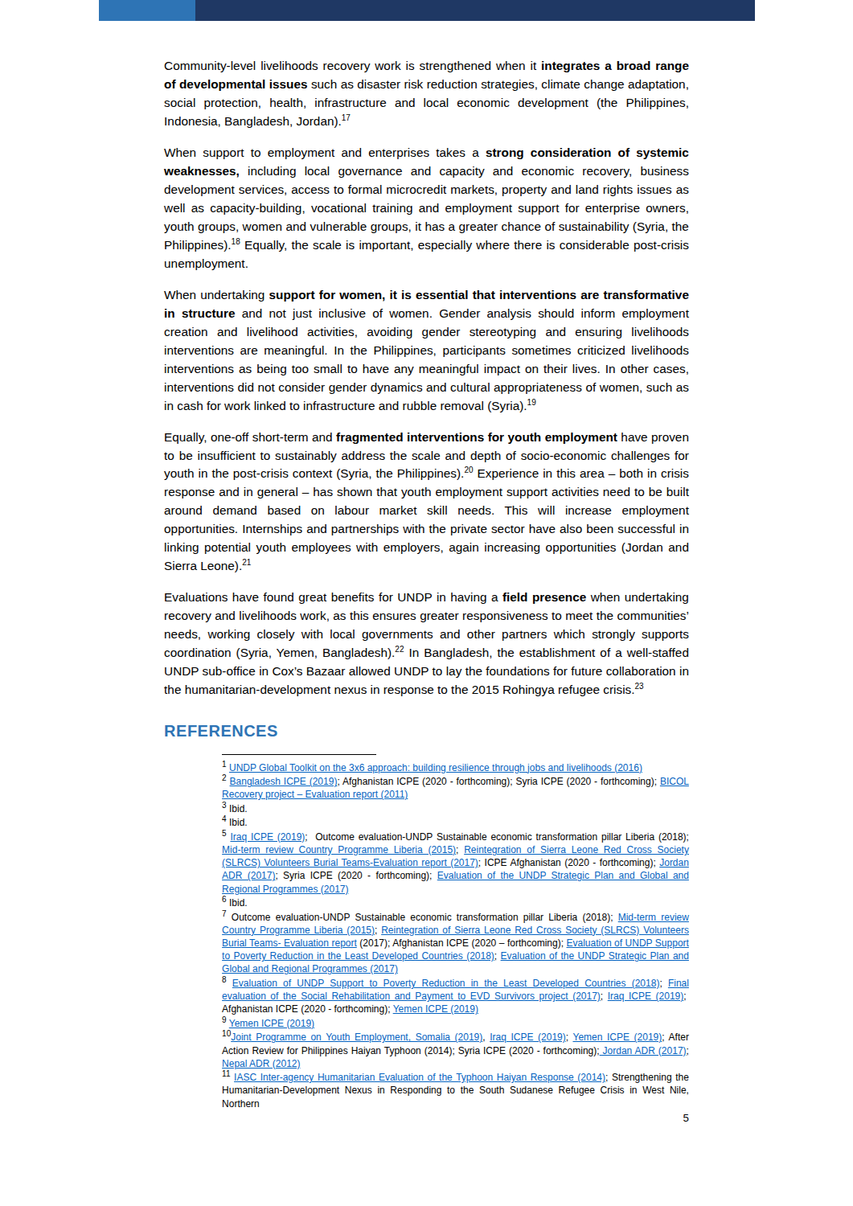Community-level livelihoods recovery work is strengthened when it integrates a broad range of developmental issues such as disaster risk reduction strategies, climate change adaptation, social protection, health, infrastructure and local economic development (the Philippines, Indonesia, Bangladesh, Jordan).17
When support to employment and enterprises takes a strong consideration of systemic weaknesses, including local governance and capacity and economic recovery, business development services, access to formal microcredit markets, property and land rights issues as well as capacity-building, vocational training and employment support for enterprise owners, youth groups, women and vulnerable groups, it has a greater chance of sustainability (Syria, the Philippines).18 Equally, the scale is important, especially where there is considerable post-crisis unemployment.
When undertaking support for women, it is essential that interventions are transformative in structure and not just inclusive of women. Gender analysis should inform employment creation and livelihood activities, avoiding gender stereotyping and ensuring livelihoods interventions are meaningful. In the Philippines, participants sometimes criticized livelihoods interventions as being too small to have any meaningful impact on their lives. In other cases, interventions did not consider gender dynamics and cultural appropriateness of women, such as in cash for work linked to infrastructure and rubble removal (Syria).19
Equally, one-off short-term and fragmented interventions for youth employment have proven to be insufficient to sustainably address the scale and depth of socio-economic challenges for youth in the post-crisis context (Syria, the Philippines).20 Experience in this area – both in crisis response and in general – has shown that youth employment support activities need to be built around demand based on labour market skill needs. This will increase employment opportunities. Internships and partnerships with the private sector have also been successful in linking potential youth employees with employers, again increasing opportunities (Jordan and Sierra Leone).21
Evaluations have found great benefits for UNDP in having a field presence when undertaking recovery and livelihoods work, as this ensures greater responsiveness to meet the communities’ needs, working closely with local governments and other partners which strongly supports coordination (Syria, Yemen, Bangladesh).22 In Bangladesh, the establishment of a well-staffed UNDP sub-office in Cox’s Bazaar allowed UNDP to lay the foundations for future collaboration in the humanitarian-development nexus in response to the 2015 Rohingya refugee crisis.23
REFERENCES
1 UNDP Global Toolkit on the 3x6 approach: building resilience through jobs and livelihoods (2016)
2 Bangladesh ICPE (2019); Afghanistan ICPE (2020 - forthcoming); Syria ICPE (2020 - forthcoming); BICOL Recovery project – Evaluation report (2011)
3 Ibid.
4 Ibid.
5 Iraq ICPE (2019); Outcome evaluation-UNDP Sustainable economic transformation pillar Liberia (2018); Mid-term review Country Programme Liberia (2015); Reintegration of Sierra Leone Red Cross Society (SLRCS) Volunteers Burial Teams-Evaluation report (2017); ICPE Afghanistan (2020 - forthcoming); Jordan ADR (2017); Syria ICPE (2020 - forthcoming); Evaluation of the UNDP Strategic Plan and Global and Regional Programmes (2017)
6 Ibid.
7 Outcome evaluation-UNDP Sustainable economic transformation pillar Liberia (2018); Mid-term review Country Programme Liberia (2015); Reintegration of Sierra Leone Red Cross Society (SLRCS) Volunteers Burial Teams- Evaluation report (2017); Afghanistan ICPE (2020 – forthcoming); Evaluation of UNDP Support to Poverty Reduction in the Least Developed Countries (2018); Evaluation of the UNDP Strategic Plan and Global and Regional Programmes (2017)
8 Evaluation of UNDP Support to Poverty Reduction in the Least Developed Countries (2018); Final evaluation of the Social Rehabilitation and Payment to EVD Survivors project (2017); Iraq ICPE (2019); Afghanistan ICPE (2020 - forthcoming); Yemen ICPE (2019)
9 Yemen ICPE (2019)
10Joint Programme on Youth Employment, Somalia (2019), Iraq ICPE (2019); Yemen ICPE (2019); After Action Review for Philippines Haiyan Typhoon (2014); Syria ICPE (2020 - forthcoming); Jordan ADR (2017); Nepal ADR (2012)
11 IASC Inter-agency Humanitarian Evaluation of the Typhoon Haiyan Response (2014); Strengthening the Humanitarian-Development Nexus in Responding to the South Sudanese Refugee Crisis in West Nile, Northern
5